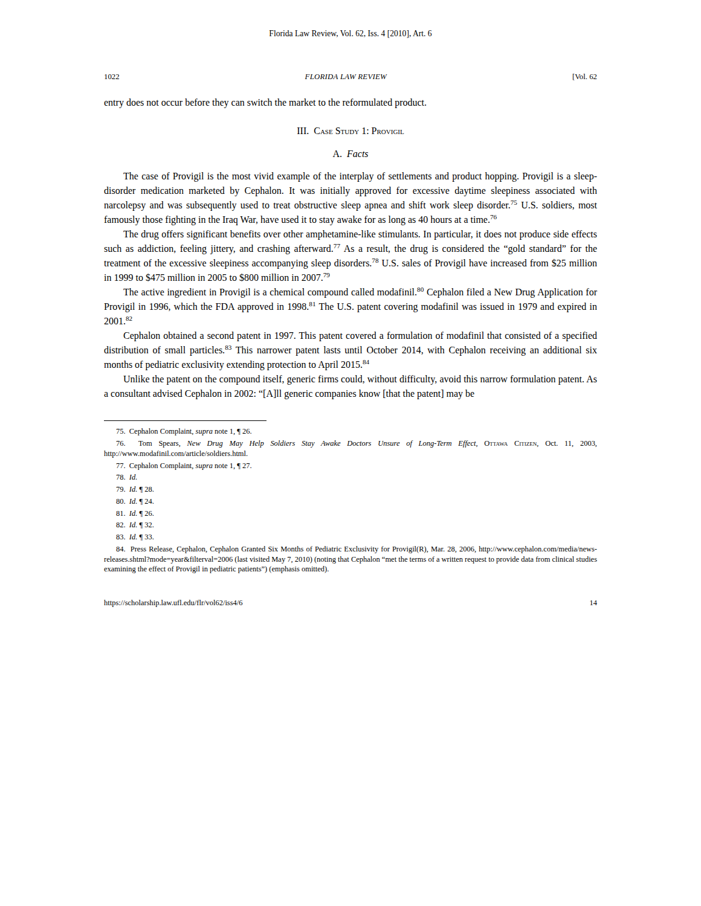Florida Law Review, Vol. 62, Iss. 4 [2010], Art. 6
1022 FLORIDA LAW REVIEW [Vol. 62
entry does not occur before they can switch the market to the reformulated product.
III. Case Study 1: Provigil
A. Facts
The case of Provigil is the most vivid example of the interplay of settlements and product hopping. Provigil is a sleep-disorder medication marketed by Cephalon. It was initially approved for excessive daytime sleepiness associated with narcolepsy and was subsequently used to treat obstructive sleep apnea and shift work sleep disorder.75 U.S. soldiers, most famously those fighting in the Iraq War, have used it to stay awake for as long as 40 hours at a time.76
The drug offers significant benefits over other amphetamine-like stimulants. In particular, it does not produce side effects such as addiction, feeling jittery, and crashing afterward.77 As a result, the drug is considered the “gold standard” for the treatment of the excessive sleepiness accompanying sleep disorders.78 U.S. sales of Provigil have increased from $25 million in 1999 to $475 million in 2005 to $800 million in 2007.79
The active ingredient in Provigil is a chemical compound called modafinil.80 Cephalon filed a New Drug Application for Provigil in 1996, which the FDA approved in 1998.81 The U.S. patent covering modafinil was issued in 1979 and expired in 2001.82
Cephalon obtained a second patent in 1997. This patent covered a formulation of modafinil that consisted of a specified distribution of small particles.83 This narrower patent lasts until October 2014, with Cephalon receiving an additional six months of pediatric exclusivity extending protection to April 2015.84
Unlike the patent on the compound itself, generic firms could, without difficulty, avoid this narrow formulation patent. As a consultant advised Cephalon in 2002: “[A]ll generic companies know [that the patent] may be
75. Cephalon Complaint, supra note 1, ¶ 26.
76. Tom Spears, New Drug May Help Soldiers Stay Awake Doctors Unsure of Long-Term Effect, Ottawa Citizen, Oct. 11, 2003, http://www.modafinil.com/article/soldiers.html.
77. Cephalon Complaint, supra note 1, ¶ 27.
78. Id.
79. Id. ¶ 28.
80. Id. ¶ 24.
81. Id. ¶ 26.
82. Id. ¶ 32.
83. Id. ¶ 33.
84. Press Release, Cephalon, Cephalon Granted Six Months of Pediatric Exclusivity for Provigil(R), Mar. 28, 2006, http://www.cephalon.com/media/news-releases.shtml?mode=year&filterval=2006 (last visited May 7, 2010) (noting that Cephalon “met the terms of a written request to provide data from clinical studies examining the effect of Provigil in pediatric patients”) (emphasis omitted).
https://scholarship.law.ufl.edu/flr/vol62/iss4/6 14